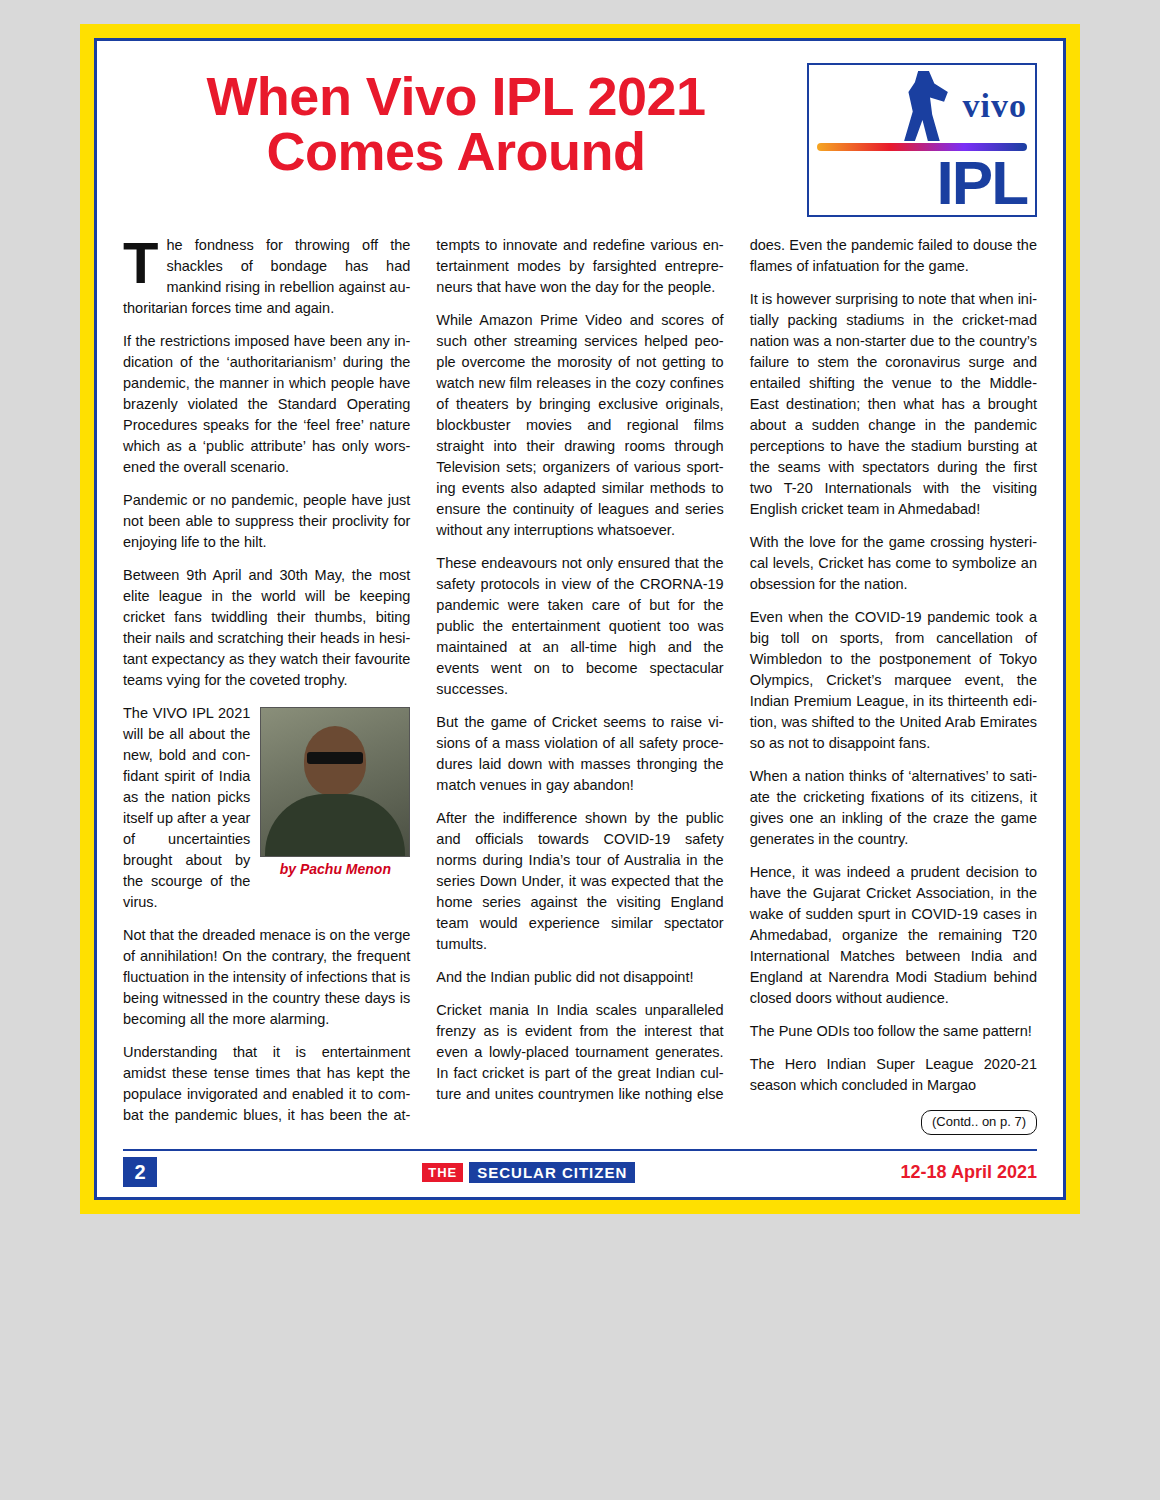When Vivo IPL 2021
Comes Around
vivo
IPL
The fondness for throwing off the shackles of bondage has had mankind rising in rebellion against authoritarian forces time and again.
If the restrictions imposed have been any indication of the ‘authoritarianism’ during the pandemic, the manner in which people have brazenly violated the Standard Operating Procedures speaks for the ‘feel free’ nature which as a ‘public attribute’ has only worsened the overall scenario.
Pandemic or no pandemic, people have just not been able to suppress their proclivity for enjoying life to the hilt.
Between 9th April and 30th May, the most elite league in the world will be keeping cricket fans twiddling their thumbs, biting their nails and scratching their heads in hesitant expectancy as they watch their favourite teams vying for the coveted trophy.
by Pachu Menon
The VIVO IPL 2021 will be all about the new, bold and confidant spirit of India as the nation picks itself up after a year of uncertainties brought about by the scourge of the virus.
Not that the dreaded menace is on the verge of annihilation! On the contrary, the frequent fluctuation in the intensity of infections that is being witnessed in the country these days is becoming all the more alarming.
Understanding that it is entertainment amidst these tense times that has kept the populace invigorated and enabled it to combat the pandemic blues, it has been the attempts to innovate and redefine various entertainment modes by farsighted entrepreneurs that have won the day for the people.
While Amazon Prime Video and scores of such other streaming services helped people overcome the morosity of not getting to watch new film releases in the cozy confines of theaters by bringing exclusive originals, blockbuster movies and regional films straight into their drawing rooms through Television sets; organizers of various sporting events also adapted similar methods to ensure the continuity of leagues and series without any interruptions whatsoever.
These endeavours not only ensured that the safety protocols in view of the CRORNA-19 pandemic were taken care of but for the public the entertainment quotient too was maintained at an all-time high and the events went on to become spectacular successes.
But the game of Cricket seems to raise visions of a mass violation of all safety procedures laid down with masses thronging the match venues in gay abandon!
After the indifference shown by the public and officials towards COVID-19 safety norms during India’s tour of Australia in the series Down Under, it was expected that the home series against the visiting England team would experience similar spectator tumults.
And the Indian public did not disappoint!
Cricket mania In India scales unparalleled frenzy as is evident from the interest that even a lowly-placed tournament generates. In fact cricket is part of the great Indian culture and unites countrymen like nothing else does. Even the pandemic failed to douse the flames of infatuation for the game.
It is however surprising to note that when initially packing stadiums in the cricket-mad nation was a non-starter due to the country’s failure to stem the coronavirus surge and entailed shifting the venue to the Middle-East destination; then what has a brought about a sudden change in the pandemic perceptions to have the stadium bursting at the seams with spectators during the first two T-20 Internationals with the visiting English cricket team in Ahmedabad!
With the love for the game crossing hysterical levels, Cricket has come to symbolize an obsession for the nation.
Even when the COVID-19 pandemic took a big toll on sports, from cancellation of Wimbledon to the postponement of Tokyo Olympics, Cricket’s marquee event, the Indian Premium League, in its thirteenth edition, was shifted to the United Arab Emirates so as not to disappoint fans.
When a nation thinks of ‘alternatives’ to satiate the cricketing fixations of its citizens, it gives one an inkling of the craze the game generates in the country.
Hence, it was indeed a prudent decision to have the Gujarat Cricket Association, in the wake of sudden spurt in COVID-19 cases in Ahmedabad, organize the remaining T20 International Matches between India and England at Narendra Modi Stadium behind closed doors without audience.
The Pune ODIs too follow the same pattern!
The Hero Indian Super League 2020-21 season which concluded in Margao
(Contd.. on p. 7)
2
THE SECULAR CITIZEN
12-18 April 2021